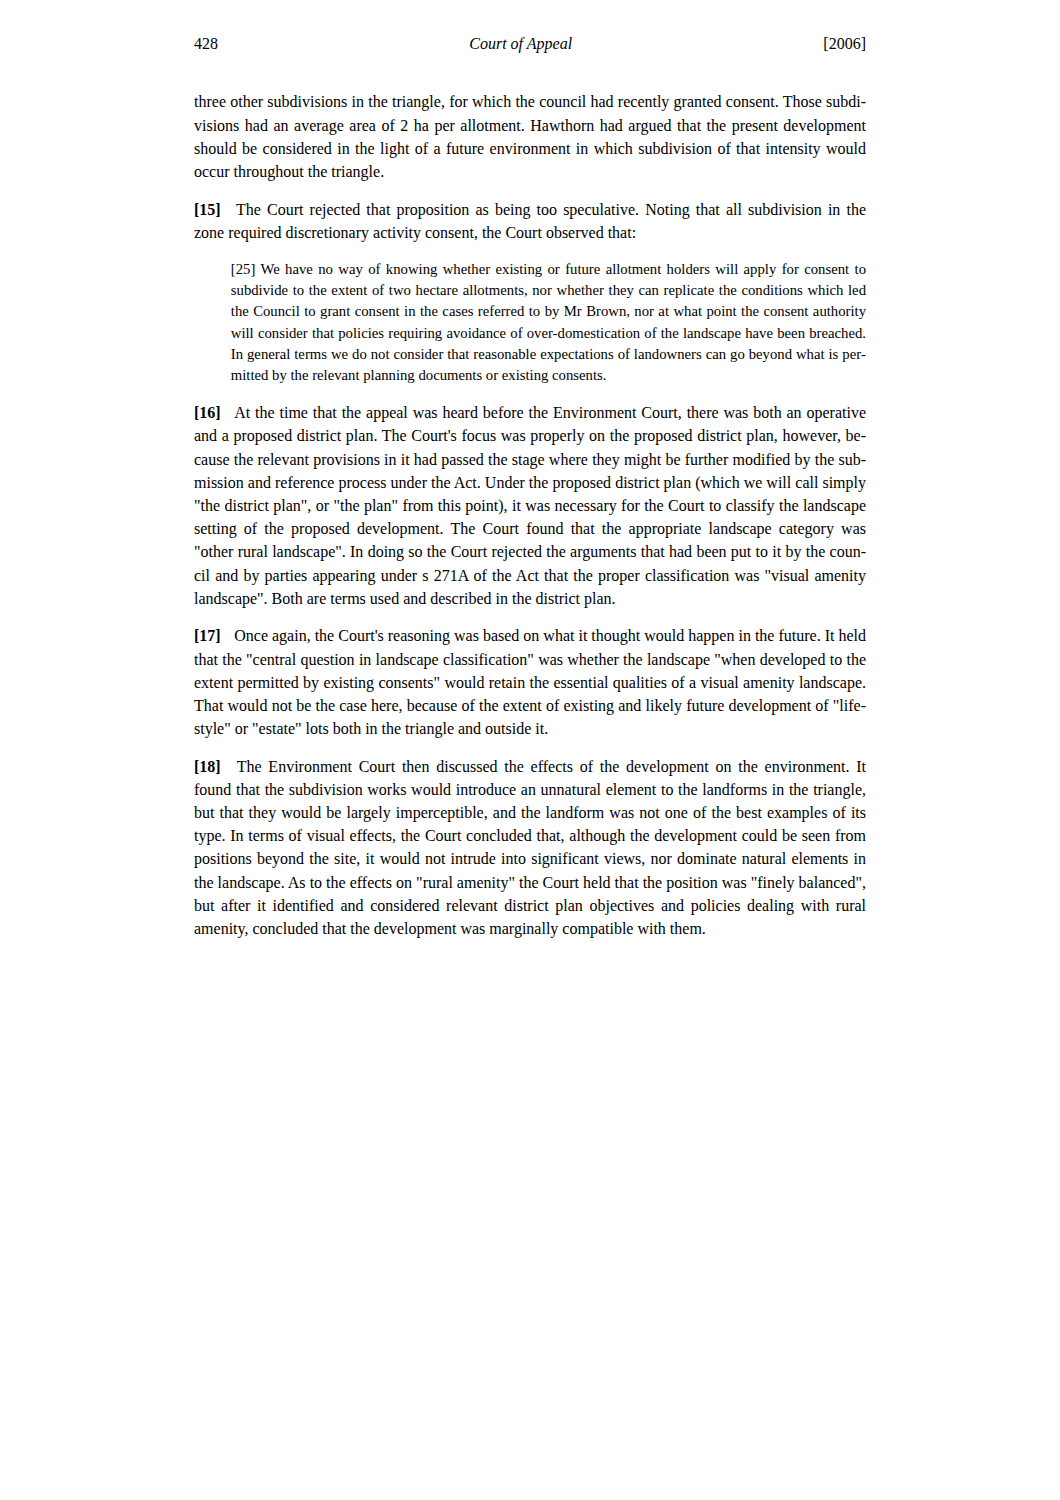428 Court of Appeal [2006]
three other subdivisions in the triangle, for which the council had recently granted consent. Those subdivisions had an average area of 2 ha per allotment. Hawthorn had argued that the present development should be considered in the light of a future environment in which subdivision of that intensity would occur throughout the triangle.
[15] The Court rejected that proposition as being too speculative. Noting that all subdivision in the zone required discretionary activity consent, the Court observed that:
[25] We have no way of knowing whether existing or future allotment holders will apply for consent to subdivide to the extent of two hectare allotments, nor whether they can replicate the conditions which led the Council to grant consent in the cases referred to by Mr Brown, nor at what point the consent authority will consider that policies requiring avoidance of over-domestication of the landscape have been breached. In general terms we do not consider that reasonable expectations of landowners can go beyond what is permitted by the relevant planning documents or existing consents.
[16] At the time that the appeal was heard before the Environment Court, there was both an operative and a proposed district plan. The Court's focus was properly on the proposed district plan, however, because the relevant provisions in it had passed the stage where they might be further modified by the submission and reference process under the Act. Under the proposed district plan (which we will call simply "the district plan", or "the plan" from this point), it was necessary for the Court to classify the landscape setting of the proposed development. The Court found that the appropriate landscape category was "other rural landscape". In doing so the Court rejected the arguments that had been put to it by the council and by parties appearing under s 271A of the Act that the proper classification was "visual amenity landscape". Both are terms used and described in the district plan.
[17] Once again, the Court's reasoning was based on what it thought would happen in the future. It held that the "central question in landscape classification" was whether the landscape "when developed to the extent permitted by existing consents" would retain the essential qualities of a visual amenity landscape. That would not be the case here, because of the extent of existing and likely future development of "lifestyle" or "estate" lots both in the triangle and outside it.
[18] The Environment Court then discussed the effects of the development on the environment. It found that the subdivision works would introduce an unnatural element to the landforms in the triangle, but that they would be largely imperceptible, and the landform was not one of the best examples of its type. In terms of visual effects, the Court concluded that, although the development could be seen from positions beyond the site, it would not intrude into significant views, nor dominate natural elements in the landscape. As to the effects on "rural amenity" the Court held that the position was "finely balanced", but after it identified and considered relevant district plan objectives and policies dealing with rural amenity, concluded that the development was marginally compatible with them.